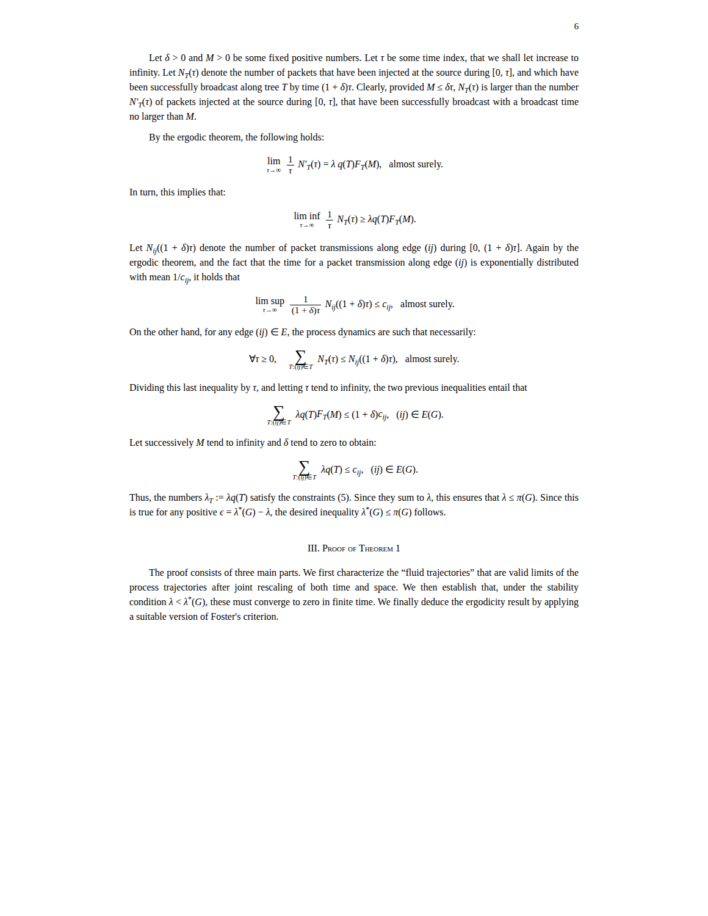6
Let δ > 0 and M > 0 be some fixed positive numbers. Let τ be some time index, that we shall let increase to infinity. Let NT(τ) denote the number of packets that have been injected at the source during [0, τ], and which have been successfully broadcast along tree T by time (1 + δ)τ. Clearly, provided M ≤ δτ, NT(τ) is larger than the number N′T(τ) of packets injected at the source during [0, τ], that have been successfully broadcast with a broadcast time no larger than M.
By the ergodic theorem, the following holds:
lim τ→∞ 1 τ N′T(τ) = λ q(T)FT(M), almost surely.
In turn, this implies that:
lim inf τ→∞ 1 τ NT(τ) ≥ λq(T)FT(M).
Let Nij((1 + δ)τ) denote the number of packet transmissions along edge (ij) during [0, (1 + δ)τ]. Again by the ergodic theorem, and the fact that the time for a packet transmission along edge (ij) is exponentially distributed with mean 1/cij, it holds that
lim sup τ→∞ 1(1 + δ)τ Nij((1 + δ)τ) ≤ cij, almost surely.
On the other hand, for any edge (ij) ∈ E, the process dynamics are such that necessarily:
∀τ ≥ 0, ∑T:(ij)∈T NT(τ) ≤ Nij((1 + δ)τ), almost surely.
Dividing this last inequality by τ, and letting τ tend to infinity, the two previous inequalities entail that
∑T:(ij)∈T λq(T)FT(M) ≤ (1 + δ)cij, (ij) ∈ E(G).
Let successively M tend to infinity and δ tend to zero to obtain:
∑T:(ij)∈T λq(T) ≤ cij, (ij) ∈ E(G).
Thus, the numbers λT := λq(T) satisfy the constraints (5). Since they sum to λ, this ensures that λ ≤ π(G). Since this is true for any positive ϵ = λ*(G) − λ, the desired inequality λ*(G) ≤ π(G) follows.
III. Proof of Theorem 1
The proof consists of three main parts. We first characterize the “fluid trajectories” that are valid limits of the process trajectories after joint rescaling of both time and space. We then establish that, under the stability condition λ < λ*(G), these must converge to zero in finite time. We finally deduce the ergodicity result by applying a suitable version of Foster's criterion.